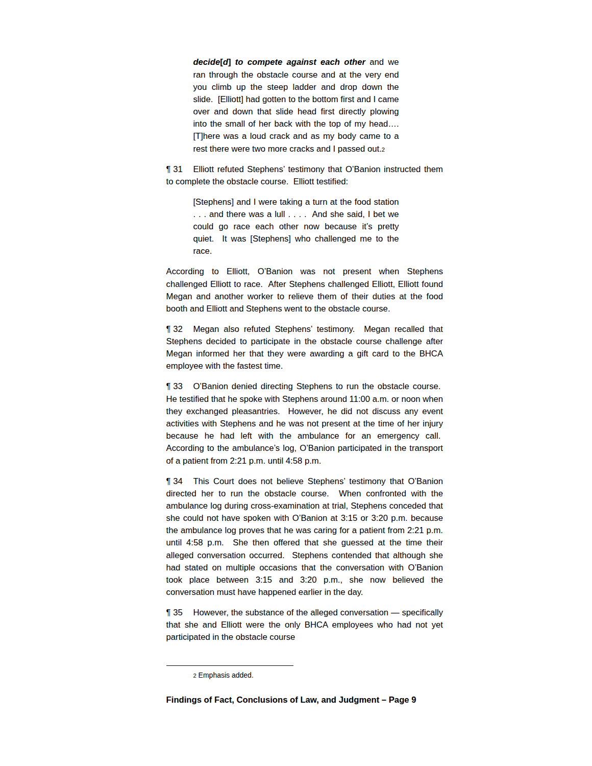decide[d] to compete against each other and we ran through the obstacle course and at the very end you climb up the steep ladder and drop down the slide. [Elliott] had gotten to the bottom first and I came over and down that slide head first directly plowing into the small of her back with the top of my head….[T]here was a loud crack and as my body came to a rest there were two more cracks and I passed out.2
¶ 31 Elliott refuted Stephens’ testimony that O’Banion instructed them to complete the obstacle course. Elliott testified:
[Stephens] and I were taking a turn at the food station . . . and there was a lull . . . . And she said, I bet we could go race each other now because it’s pretty quiet. It was [Stephens] who challenged me to the race.
According to Elliott, O’Banion was not present when Stephens challenged Elliott to race. After Stephens challenged Elliott, Elliott found Megan and another worker to relieve them of their duties at the food booth and Elliott and Stephens went to the obstacle course.
¶ 32 Megan also refuted Stephens’ testimony. Megan recalled that Stephens decided to participate in the obstacle course challenge after Megan informed her that they were awarding a gift card to the BHCA employee with the fastest time.
¶ 33 O’Banion denied directing Stephens to run the obstacle course. He testified that he spoke with Stephens around 11:00 a.m. or noon when they exchanged pleasantries. However, he did not discuss any event activities with Stephens and he was not present at the time of her injury because he had left with the ambulance for an emergency call. According to the ambulance’s log, O’Banion participated in the transport of a patient from 2:21 p.m. until 4:58 p.m.
¶ 34 This Court does not believe Stephens’ testimony that O’Banion directed her to run the obstacle course. When confronted with the ambulance log during cross-examination at trial, Stephens conceded that she could not have spoken with O’Banion at 3:15 or 3:20 p.m. because the ambulance log proves that he was caring for a patient from 2:21 p.m. until 4:58 p.m. She then offered that she guessed at the time their alleged conversation occurred. Stephens contended that although she had stated on multiple occasions that the conversation with O’Banion took place between 3:15 and 3:20 p.m., she now believed the conversation must have happened earlier in the day.
¶ 35 However, the substance of the alleged conversation — specifically that she and Elliott were the only BHCA employees who had not yet participated in the obstacle course
2 Emphasis added.
Findings of Fact, Conclusions of Law, and Judgment – Page 9